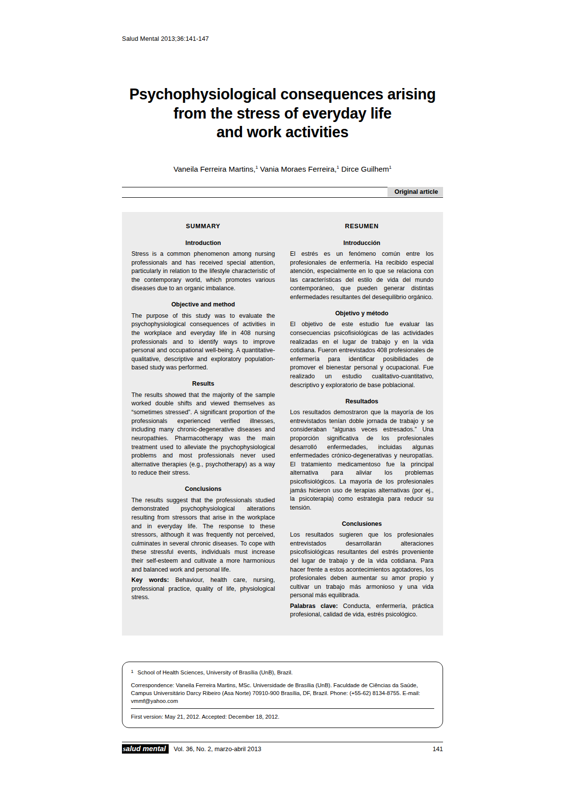Salud Mental 2013;36:141-147
Psychophysiological consequences arising
from the stress of everyday life
and work activities
Vaneila Ferreira Martins,1 Vania Moraes Ferreira,1 Dirce Guilhem1
Original article
SUMMARY
Introduction
Stress is a common phenomenon among nursing professionals and has received special attention, particularly in relation to the lifestyle characteristic of the contemporary world, which promotes various diseases due to an organic imbalance.
Objective and method
The purpose of this study was to evaluate the psychophysiological consequences of activities in the workplace and everyday life in 408 nursing professionals and to identify ways to improve personal and occupational well-being. A quantitative-qualitative, descriptive and exploratory population-based study was performed.
Results
The results showed that the majority of the sample worked double shifts and viewed themselves as “sometimes stressed”. A significant proportion of the professionals experienced verified illnesses, including many chronic-degenerative diseases and neuropathies. Pharmacotherapy was the main treatment used to alleviate the psychophysiological problems and most professionals never used alternative therapies (e.g., psychotherapy) as a way to reduce their stress.
Conclusions
The results suggest that the professionals studied demonstrated psychophysiological alterations resulting from stressors that arise in the workplace and in everyday life. The response to these stressors, although it was frequently not perceived, culminates in several chronic diseases. To cope with these stressful events, individuals must increase their self-esteem and cultivate a more harmonious and balanced work and personal life.
Key words: Behaviour, health care, nursing, professional practice, quality of life, physiological stress.
RESUMEN
Introducción
El estrés es un fenómeno común entre los profesionales de enfermería. Ha recibido especial atención, especialmente en lo que se relaciona con las características del estilo de vida del mundo contemporáneo, que pueden generar distintas enfermedades resultantes del desequilibrio orgánico.
Objetivo y método
El objetivo de este estudio fue evaluar las consecuencias psicofisiológicas de las actividades realizadas en el lugar de trabajo y en la vida cotidiana. Fueron entrevistados 408 profesionales de enfermería para identificar posibilidades de promover el bienestar personal y ocupacional. Fue realizado un estudio cualitativo-cuantitativo, descriptivo y exploratorio de base poblacional.
Resultados
Los resultados demostraron que la mayoría de los entrevistados tenían doble jornada de trabajo y se consideraban “algunas veces estresados.” Una proporción significativa de los profesionales desarrolló enfermedades, incluidas algunas enfermedades crónico-degenerativas y neuropatías. El tratamiento medicamentoso fue la principal alternativa para aliviar los problemas psicofisiológicos. La mayoría de los profesionales jamás hicieron uso de terapias alternativas (por ej., la psicoterapia) como estrategia para reducir su tensión.
Conclusiones
Los resultados sugieren que los profesionales entrevistados desarrollarán alteraciones psicofisiológicas resultantes del estrés proveniente del lugar de trabajo y de la vida cotidiana. Para hacer frente a estos acontecimientos agotadores, los profesionales deben aumentar su amor propio y cultivar un trabajo más armonioso y una vida personal más equilibrada.
Palabras clave: Conducta, enfermería, práctica profesional, calidad de vida, estrés psicológico.
1School of Health Sciences, University of Brasília (UnB), Brazil.
Correspondence: Vaneila Ferreira Martins, MSc. Universidade de Brasília (UnB). Faculdade de Ciências da Saúde, Campus Universitário Darcy Ribeiro (Asa Norte) 70910-900 Brasília, DF, Brazil. Phone: (+55-62) 8134-8755. E-mail: vmmf@yahoo.com
First version: May 21, 2012. Accepted: December 18, 2012.
salud mental Vol. 36, No. 2, marzo-abril 2013
141